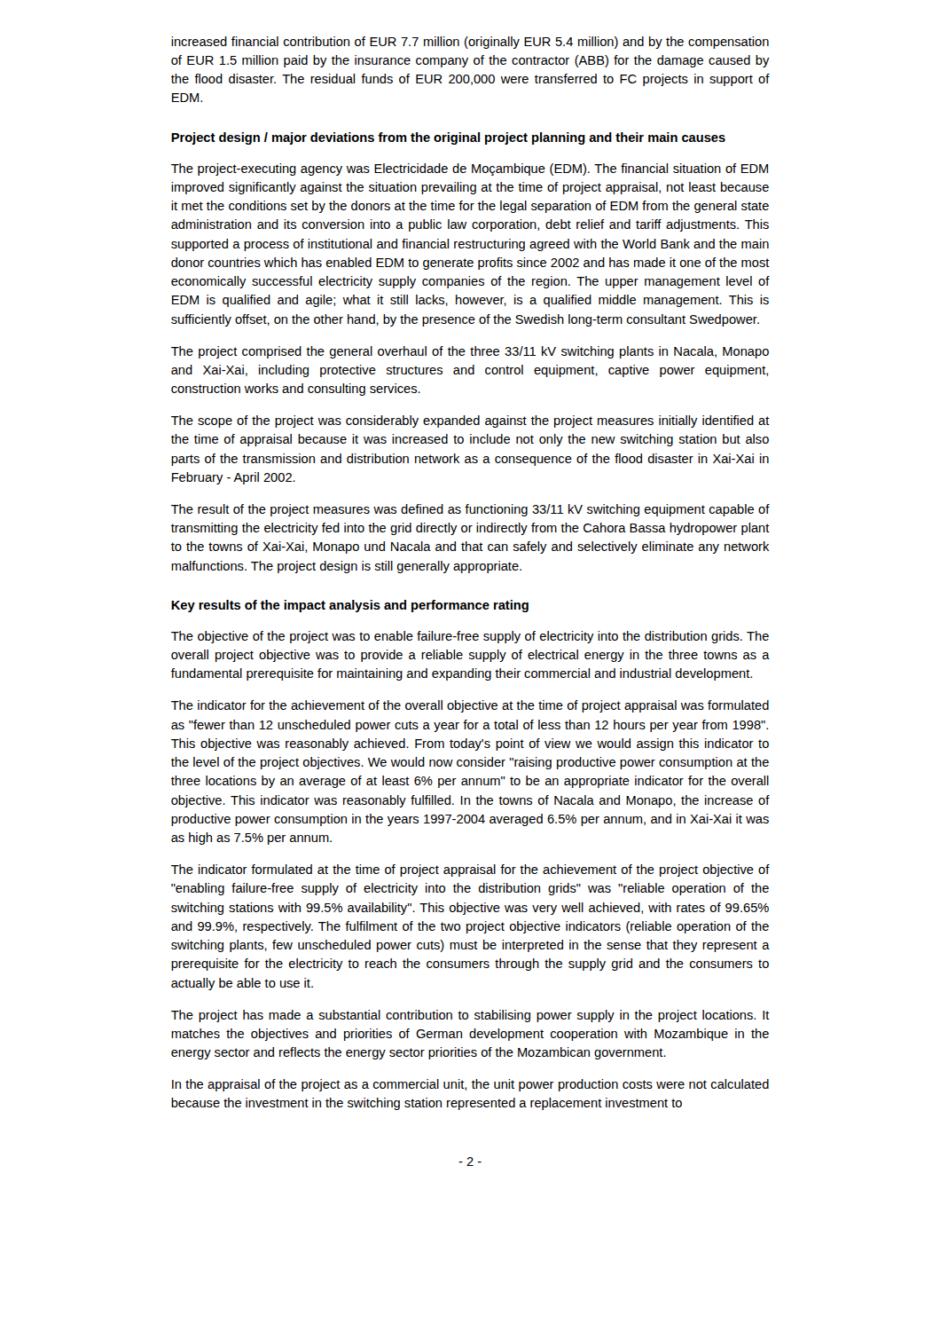increased financial contribution of EUR 7.7 million (originally EUR 5.4 million) and by the compensation of EUR 1.5 million paid by the insurance company of the contractor (ABB) for the damage caused by the flood disaster. The residual funds of EUR 200,000 were transferred to FC projects in support of EDM.
Project design / major deviations from the original project planning and their main causes
The project-executing agency was Electricidade de Moçambique (EDM). The financial situation of EDM improved significantly against the situation prevailing at the time of project appraisal, not least because it met the conditions set by the donors at the time for the legal separation of EDM from the general state administration and its conversion into a public law corporation, debt relief and tariff adjustments. This supported a process of institutional and financial restructuring agreed with the World Bank and the main donor countries which has enabled EDM to generate profits since 2002 and has made it one of the most economically successful electricity supply companies of the region. The upper management level of EDM is qualified and agile; what it still lacks, however, is a qualified middle management. This is sufficiently offset, on the other hand, by the presence of the Swedish long-term consultant Swedpower.
The project comprised the general overhaul of the three 33/11 kV switching plants in Nacala, Monapo and Xai-Xai, including protective structures and control equipment, captive power equipment, construction works and consulting services.
The scope of the project was considerably expanded against the project measures initially identified at the time of appraisal because it was increased to include not only the new switching station but also parts of the transmission and distribution network as a consequence of the flood disaster in Xai-Xai in February - April 2002.
The result of the project measures was defined as functioning 33/11 kV switching equipment capable of transmitting the electricity fed into the grid directly or indirectly from the Cahora Bassa hydropower plant to the towns of Xai-Xai, Monapo und Nacala and that can safely and selectively eliminate any network malfunctions. The project design is still generally appropriate.
Key results of the impact analysis and performance rating
The objective of the project was to enable failure-free supply of electricity into the distribution grids. The overall project objective was to provide a reliable supply of electrical energy in the three towns as a fundamental prerequisite for maintaining and expanding their commercial and industrial development.
The indicator for the achievement of the overall objective at the time of project appraisal was formulated as "fewer than 12 unscheduled power cuts a year for a total of less than 12 hours per year from 1998". This objective was reasonably achieved. From today's point of view we would assign this indicator to the level of the project objectives. We would now consider "raising productive power consumption at the three locations by an average of at least 6% per annum" to be an appropriate indicator for the overall objective. This indicator was reasonably fulfilled. In the towns of Nacala and Monapo, the increase of productive power consumption in the years 1997-2004 averaged 6.5% per annum, and in Xai-Xai it was as high as 7.5% per annum.
The indicator formulated at the time of project appraisal for the achievement of the project objective of "enabling failure-free supply of electricity into the distribution grids" was "reliable operation of the switching stations with 99.5% availability". This objective was very well achieved, with rates of 99.65% and 99.9%, respectively. The fulfilment of the two project objective indicators (reliable operation of the switching plants, few unscheduled power cuts) must be interpreted in the sense that they represent a prerequisite for the electricity to reach the consumers through the supply grid and the consumers to actually be able to use it.
The project has made a substantial contribution to stabilising power supply in the project locations. It matches the objectives and priorities of German development cooperation with Mozambique in the energy sector and reflects the energy sector priorities of the Mozambican government.
In the appraisal of the project as a commercial unit, the unit power production costs were not calculated because the investment in the switching station represented a replacement investment to
- 2 -